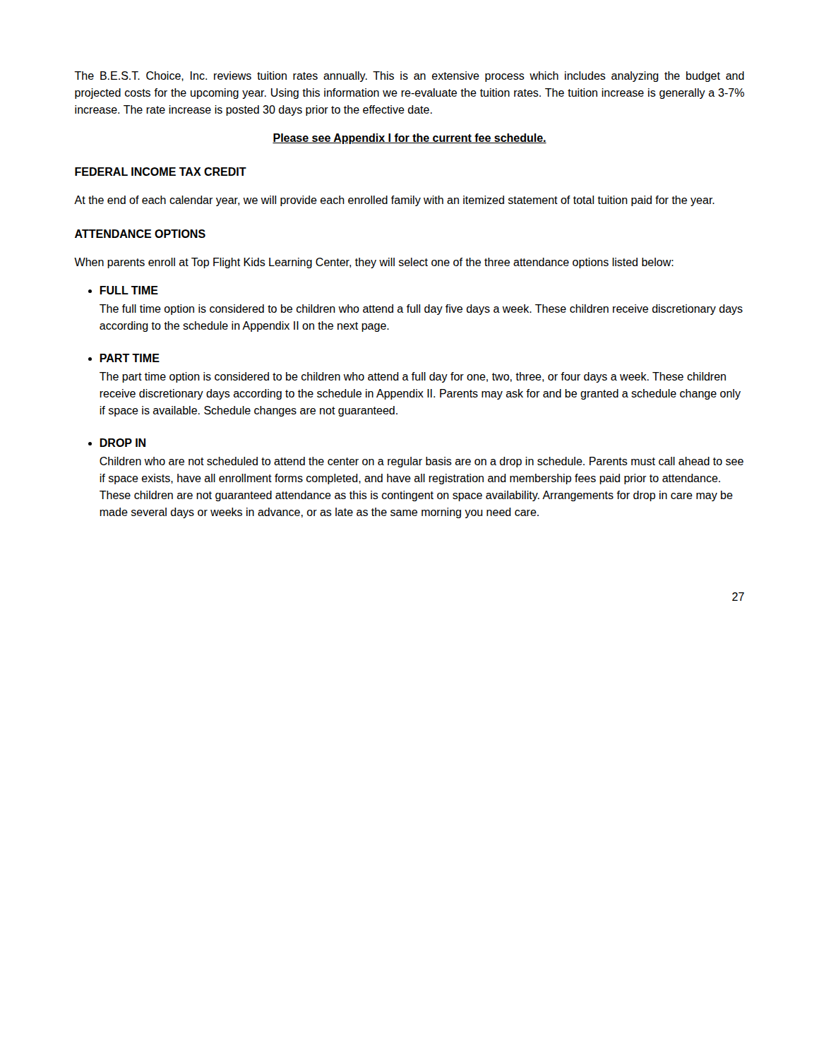The B.E.S.T. Choice, Inc. reviews tuition rates annually. This is an extensive process which includes analyzing the budget and projected costs for the upcoming year. Using this information we re-evaluate the tuition rates. The tuition increase is generally a 3-7% increase. The rate increase is posted 30 days prior to the effective date.
Please see Appendix I for the current fee schedule.
FEDERAL INCOME TAX CREDIT
At the end of each calendar year, we will provide each enrolled family with an itemized statement of total tuition paid for the year.
ATTENDANCE OPTIONS
When parents enroll at Top Flight Kids Learning Center, they will select one of the three attendance options listed below:
FULL TIME The full time option is considered to be children who attend a full day five days a week. These children receive discretionary days according to the schedule in Appendix II on the next page.
PART TIME The part time option is considered to be children who attend a full day for one, two, three, or four days a week. These children receive discretionary days according to the schedule in Appendix II. Parents may ask for and be granted a schedule change only if space is available. Schedule changes are not guaranteed.
DROP IN Children who are not scheduled to attend the center on a regular basis are on a drop in schedule. Parents must call ahead to see if space exists, have all enrollment forms completed, and have all registration and membership fees paid prior to attendance. These children are not guaranteed attendance as this is contingent on space availability. Arrangements for drop in care may be made several days or weeks in advance, or as late as the same morning you need care.
27